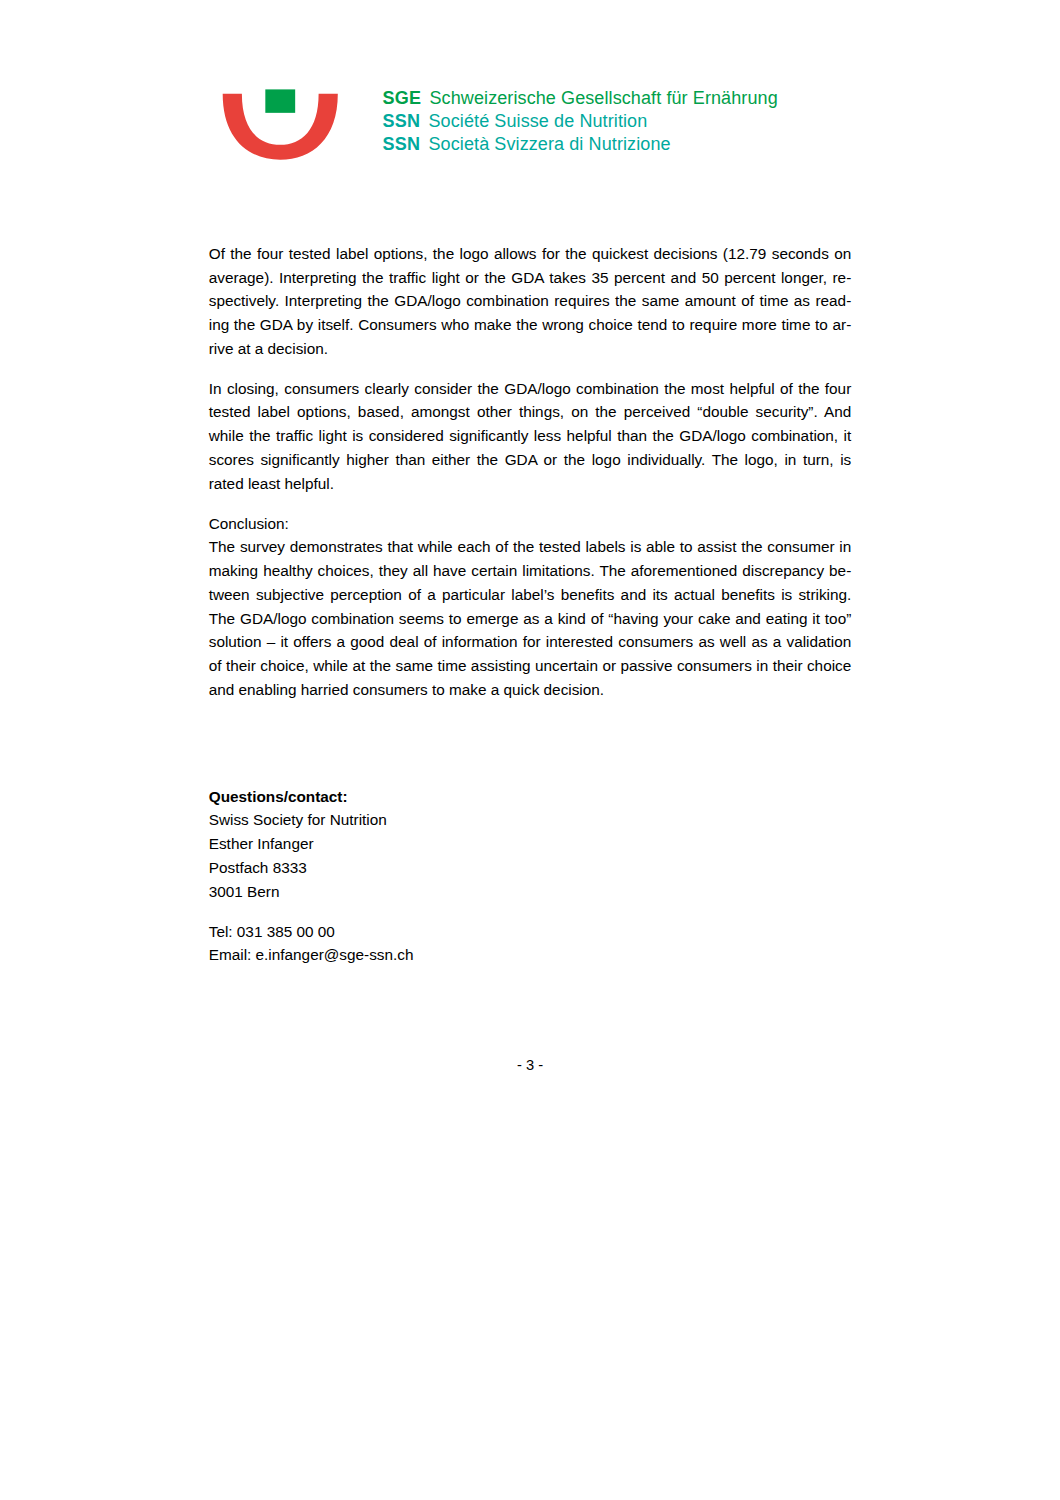SGE Schweizerische Gesellschaft für Ernährung
SSN Société Suisse de Nutrition
SSN Società Svizzera di Nutrizione
Of the four tested label options, the logo allows for the quickest decisions (12.79 seconds on average). Interpreting the traffic light or the GDA takes 35 percent and 50 percent longer, respectively. Interpreting the GDA/logo combination requires the same amount of time as reading the GDA by itself. Consumers who make the wrong choice tend to require more time to arrive at a decision.
In closing, consumers clearly consider the GDA/logo combination the most helpful of the four tested label options, based, amongst other things, on the perceived “double security”. And while the traffic light is considered significantly less helpful than the GDA/logo combination, it scores significantly higher than either the GDA or the logo individually. The logo, in turn, is rated least helpful.
Conclusion:
The survey demonstrates that while each of the tested labels is able to assist the consumer in making healthy choices, they all have certain limitations. The aforementioned discrepancy between subjective perception of a particular label’s benefits and its actual benefits is striking. The GDA/logo combination seems to emerge as a kind of “having your cake and eating it too” solution – it offers a good deal of information for interested consumers as well as a validation of their choice, while at the same time assisting uncertain or passive consumers in their choice and enabling harried consumers to make a quick decision.
Questions/contact:
Swiss Society for Nutrition
Esther Infanger
Postfach 8333
3001 Bern
Tel: 031 385 00 00
Email: e.infanger@sge-ssn.ch
- 3 -